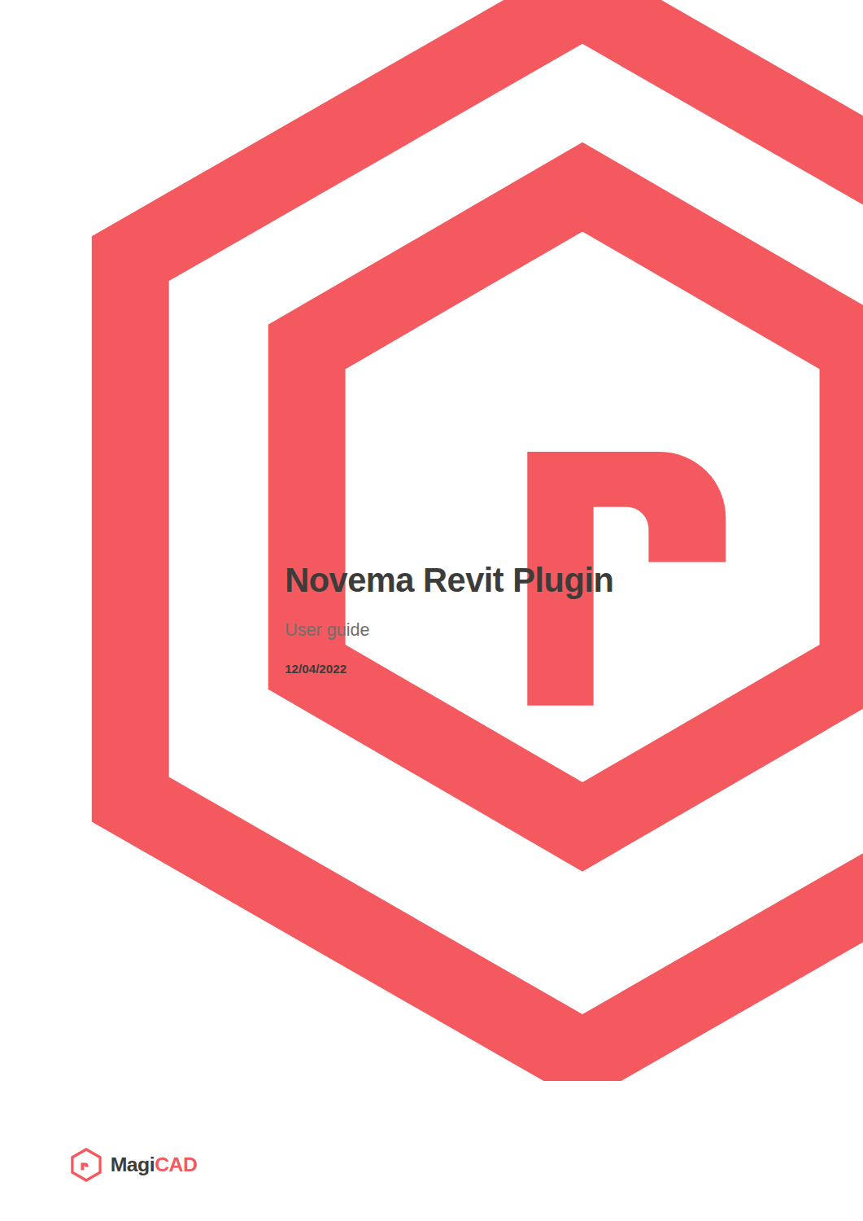Novema Revit Plugin
User guide
12/04/2022
Magi CAD